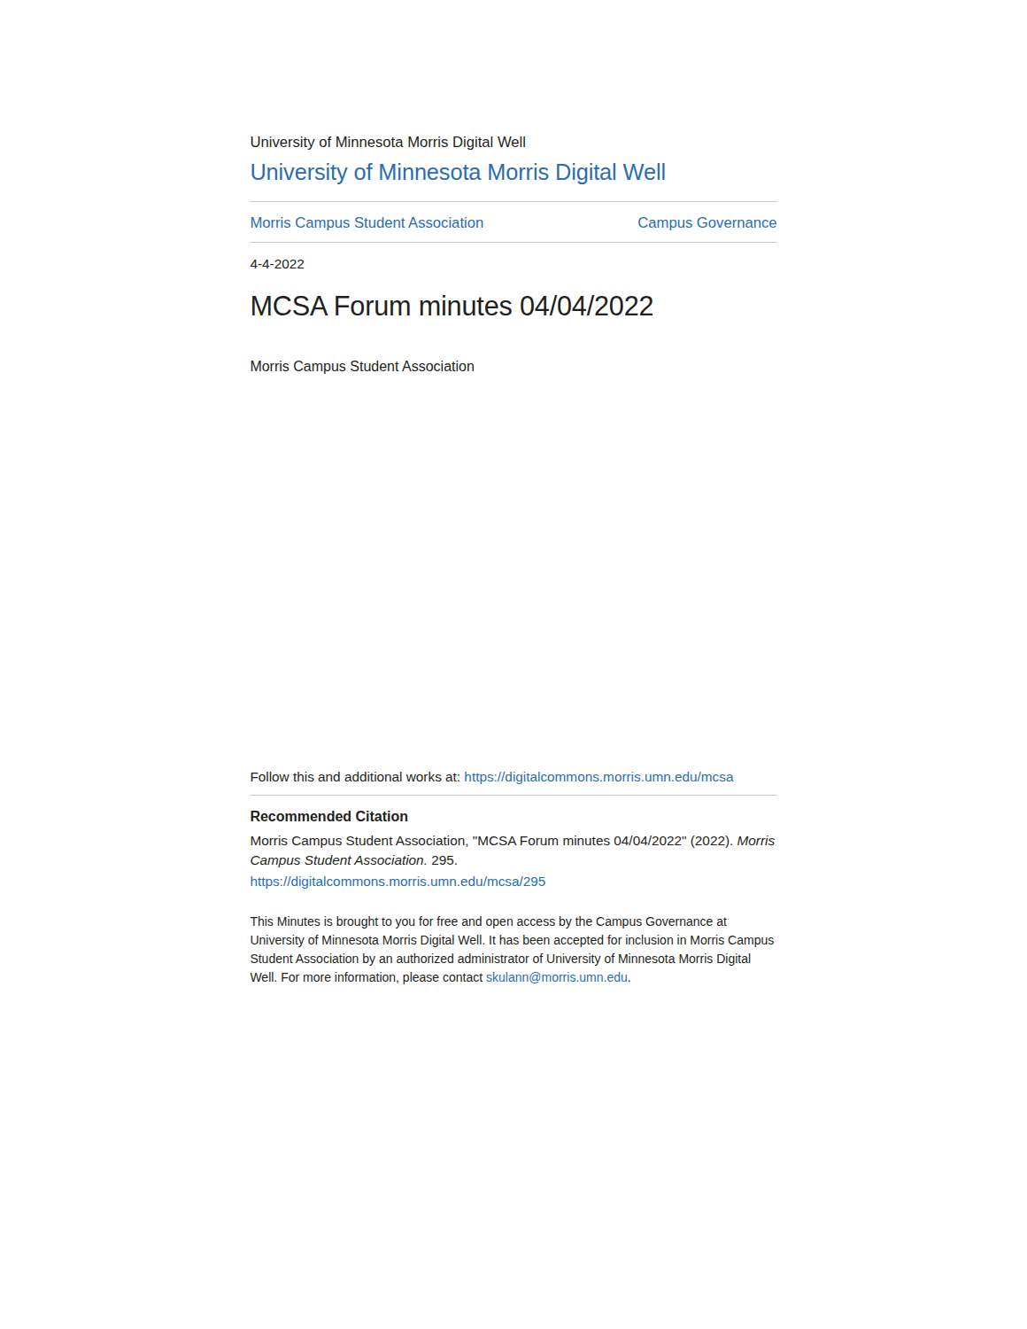University of Minnesota Morris Digital Well
University of Minnesota Morris Digital Well
Morris Campus Student Association
Campus Governance
4-4-2022
MCSA Forum minutes 04/04/2022
Morris Campus Student Association
Follow this and additional works at: https://digitalcommons.morris.umn.edu/mcsa
Recommended Citation
Morris Campus Student Association, "MCSA Forum minutes 04/04/2022" (2022). Morris Campus Student Association. 295.
https://digitalcommons.morris.umn.edu/mcsa/295
This Minutes is brought to you for free and open access by the Campus Governance at University of Minnesota Morris Digital Well. It has been accepted for inclusion in Morris Campus Student Association by an authorized administrator of University of Minnesota Morris Digital Well. For more information, please contact skulann@morris.umn.edu.